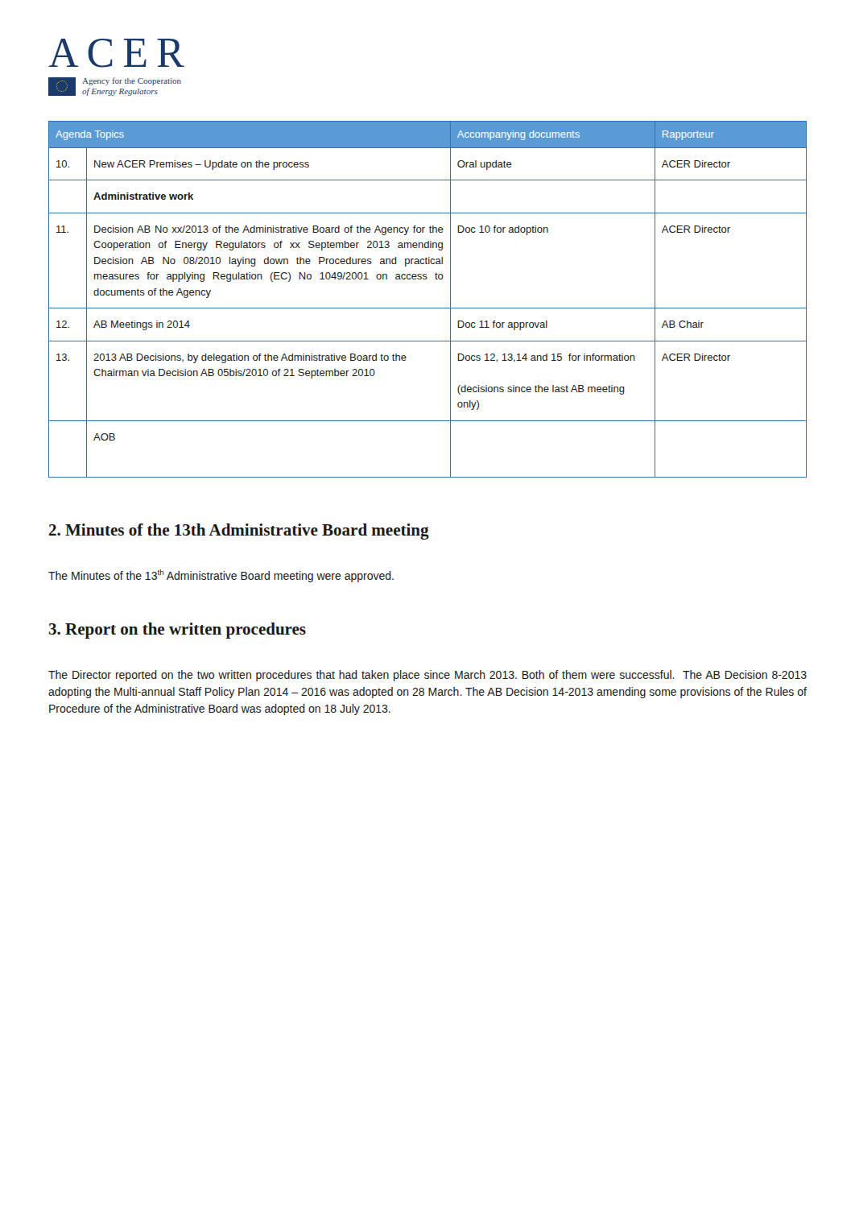ACER
Agency for the Cooperation
of Energy Regulators
| Agenda Topics | Accompanying documents | Rapporteur |
| --- | --- | --- |
| 10. | New ACER Premises – Update on the process | Oral update | ACER Director |
| | Administrative work | | |
| 11. | Decision AB No xx/2013 of the Administrative Board of the Agency for the Cooperation of Energy Regulators of xx September 2013 amending Decision AB No 08/2010 laying down the Procedures and practical measures for applying Regulation (EC) No 1049/2001 on access to documents of the Agency | Doc 10 for adoption | ACER Director |
| 12. | AB Meetings in 2014 | Doc 11 for approval | AB Chair |
| 13. | 2013 AB Decisions, by delegation of the Administrative Board to the Chairman via Decision AB 05bis/2010 of 21 September 2010 | Docs 12, 13,14 and 15 for information (decisions since the last AB meeting only) | ACER Director |
| | AOB | | |
2. Minutes of the 13th Administrative Board meeting
The Minutes of the 13th Administrative Board meeting were approved.
3. Report on the written procedures
The Director reported on the two written procedures that had taken place since March 2013. Both of them were successful. The AB Decision 8-2013 adopting the Multi-annual Staff Policy Plan 2014 – 2016 was adopted on 28 March. The AB Decision 14-2013 amending some provisions of the Rules of Procedure of the Administrative Board was adopted on 18 July 2013.